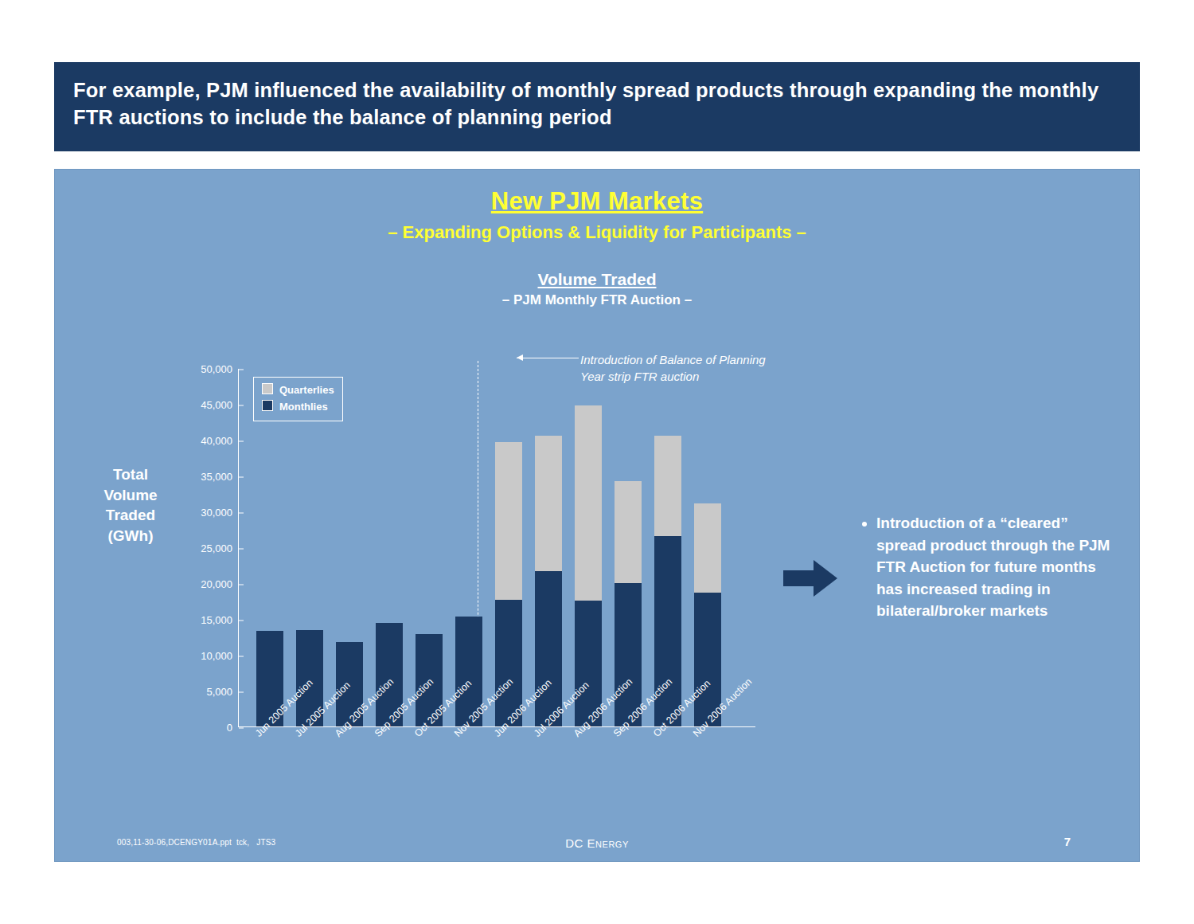For example, PJM influenced the availability of monthly spread products through expanding the monthly FTR auctions to include the balance of planning period
New PJM Markets – Expanding Options & Liquidity for Participants –
Volume Traded – PJM Monthly FTR Auction –
Total
Volume
Traded
(GWh)
Introduction of Balance of Planning
Year strip FTR auction
50,000
45,000
40,000
35,000
30,000
25,000
20,000
15,000
10,000
5,000
0
Quarterlies
Monthlies
Bars: scale 450px = 50,000 GWh => 1 GWh = 0.009px
Jun 2005 Auction
Jul 2005 Auction
Aug 2005 Auction
Sep 2005 Auction
Oct 2005 Auction
Nov 2005 Auction
Jun 2006 Auction
Jul 2006 Auction
Aug 2006 Auction
Sep 2006 Auction
Oct 2006 Auction
Nov 2006 Auction
Introduction of a “cleared” spread product through the PJM FTR Auction for future months has increased trading in bilateral/broker markets
003,11-30-06,DCENGY01A.ppt tck, JTS3
DC Energy
7